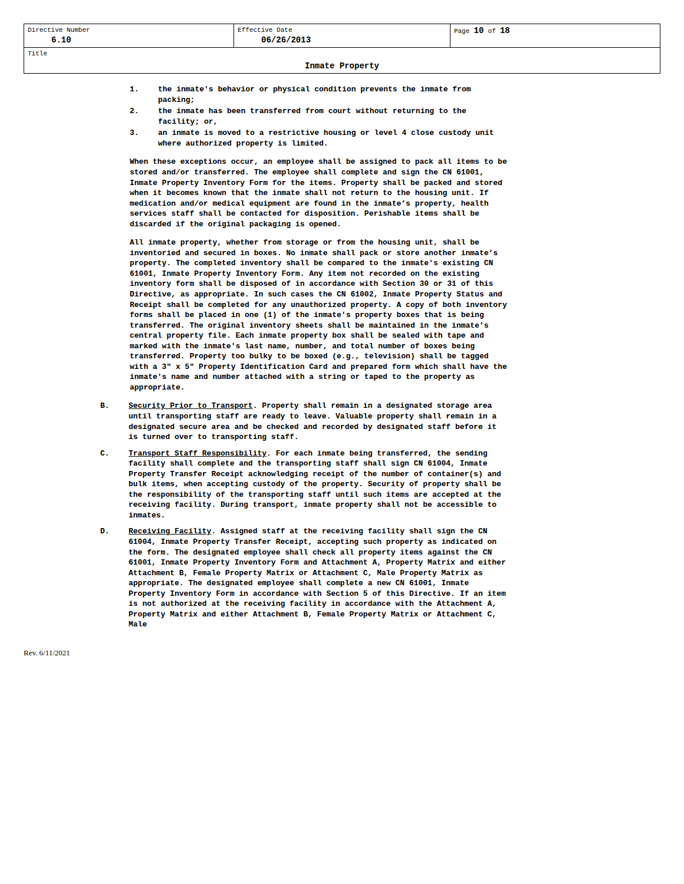| Directive Number 6.10 | Effective Date 06/26/2013 | Page 10 of 18 |
| Title Inmate Property |
1. the inmate's behavior or physical condition prevents the inmate from packing;
2. the inmate has been transferred from court without returning to the facility; or,
3. an inmate is moved to a restrictive housing or level 4 close custody unit where authorized property is limited.
When these exceptions occur, an employee shall be assigned to pack all items to be stored and/or transferred. The employee shall complete and sign the CN 61001, Inmate Property Inventory Form for the items. Property shall be packed and stored when it becomes known that the inmate shall not return to the housing unit. If medication and/or medical equipment are found in the inmate’s property, health services staff shall be contacted for disposition. Perishable items shall be discarded if the original packaging is opened.
All inmate property, whether from storage or from the housing unit, shall be inventoried and secured in boxes. No inmate shall pack or store another inmate’s property. The completed inventory shall be compared to the inmate's existing CN 61001, Inmate Property Inventory Form. Any item not recorded on the existing inventory form shall be disposed of in accordance with Section 30 or 31 of this Directive, as appropriate. In such cases the CN 61002, Inmate Property Status and Receipt shall be completed for any unauthorized property. A copy of both inventory forms shall be placed in one (1) of the inmate's property boxes that is being transferred. The original inventory sheets shall be maintained in the inmate’s central property file. Each inmate property box shall be sealed with tape and marked with the inmate's last name, number, and total number of boxes being transferred. Property too bulky to be boxed (e.g., television) shall be tagged with a 3" x 5" Property Identification Card and prepared form which shall have the inmate's name and number attached with a string or taped to the property as appropriate.
B. Security Prior to Transport. Property shall remain in a designated storage area until transporting staff are ready to leave. Valuable property shall remain in a designated secure area and be checked and recorded by designated staff before it is turned over to transporting staff.
C. Transport Staff Responsibility. For each inmate being transferred, the sending facility shall complete and the transporting staff shall sign CN 61004, Inmate Property Transfer Receipt acknowledging receipt of the number of container(s) and bulk items, when accepting custody of the property. Security of property shall be the responsibility of the transporting staff until such items are accepted at the receiving facility. During transport, inmate property shall not be accessible to inmates.
D. Receiving Facility. Assigned staff at the receiving facility shall sign the CN 61004, Inmate Property Transfer Receipt, accepting such property as indicated on the form. The designated employee shall check all property items against the CN 61001, Inmate Property Inventory Form and Attachment A, Property Matrix and either Attachment B, Female Property Matrix or Attachment C, Male Property Matrix as appropriate. The designated employee shall complete a new CN 61001, Inmate Property Inventory Form in accordance with Section 5 of this Directive. If an item is not authorized at the receiving facility in accordance with the Attachment A, Property Matrix and either Attachment B, Female Property Matrix or Attachment C, Male
Rev. 6/11/2021